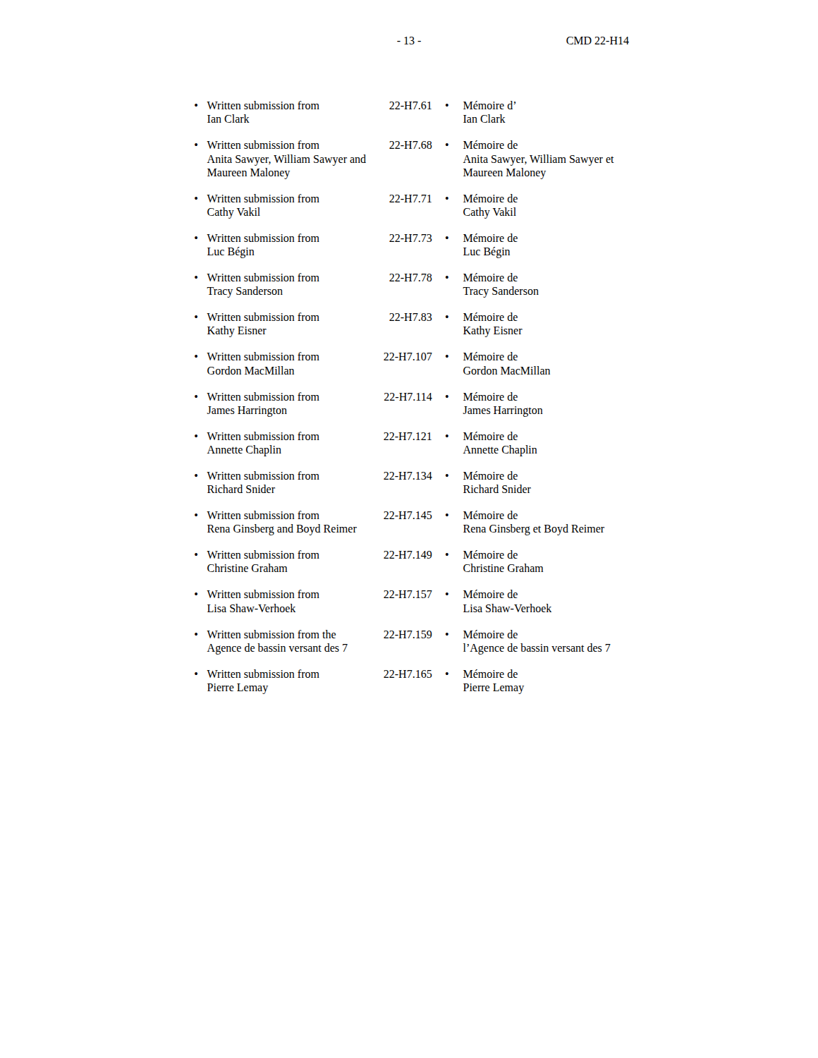- 13 - CMD 22-H14
| Written submission from Ian Clark | 22-H7.61 | Mémoire d’ Ian Clark |
| Written submission from Anita Sawyer, William Sawyer and Maureen Maloney | 22-H7.68 | Mémoire de Anita Sawyer, William Sawyer et Maureen Maloney |
| Written submission from Cathy Vakil | 22-H7.71 | Mémoire de Cathy Vakil |
| Written submission from Luc Bégin | 22-H7.73 | Mémoire de Luc Bégin |
| Written submission from Tracy Sanderson | 22-H7.78 | Mémoire de Tracy Sanderson |
| Written submission from Kathy Eisner | 22-H7.83 | Mémoire de Kathy Eisner |
| Written submission from Gordon MacMillan | 22-H7.107 | Mémoire de Gordon MacMillan |
| Written submission from James Harrington | 22-H7.114 | Mémoire de James Harrington |
| Written submission from Annette Chaplin | 22-H7.121 | Mémoire de Annette Chaplin |
| Written submission from Richard Snider | 22-H7.134 | Mémoire de Richard Snider |
| Written submission from Rena Ginsberg and Boyd Reimer | 22-H7.145 | Mémoire de Rena Ginsberg et Boyd Reimer |
| Written submission from Christine Graham | 22-H7.149 | Mémoire de Christine Graham |
| Written submission from Lisa Shaw-Verhoek | 22-H7.157 | Mémoire de Lisa Shaw-Verhoek |
| Written submission from the Agence de bassin versant des 7 | 22-H7.159 | Mémoire de l’Agence de bassin versant des 7 |
| Written submission from Pierre Lemay | 22-H7.165 | Mémoire de Pierre Lemay |